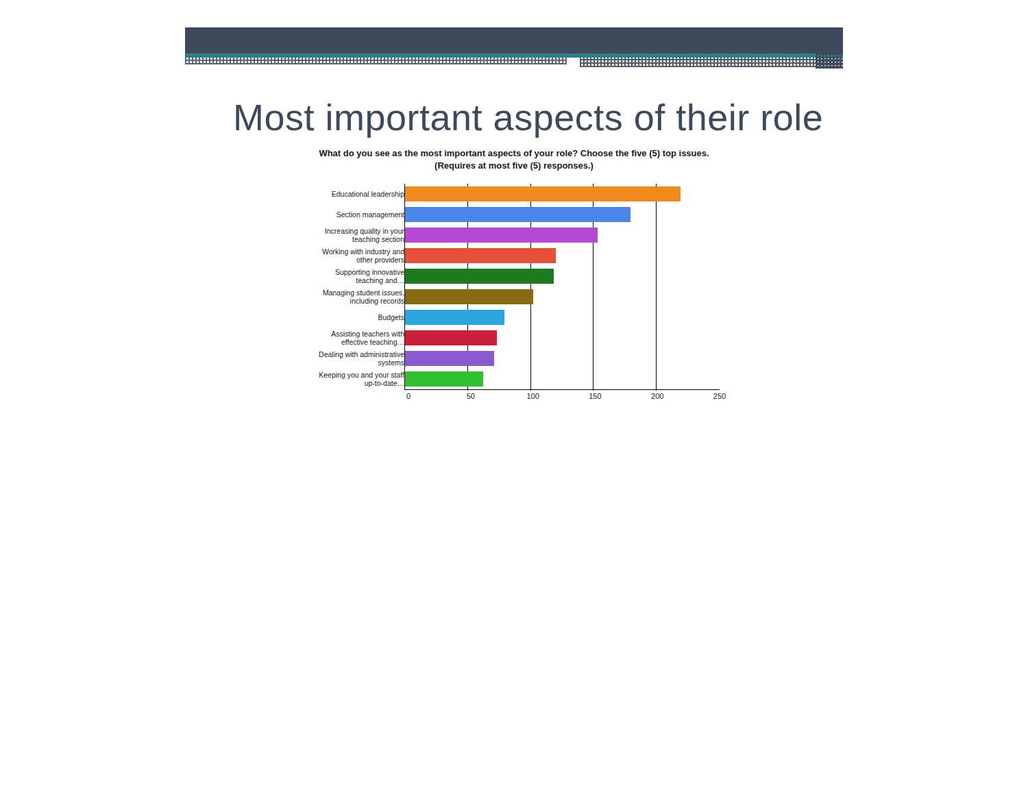Most important aspects of their role
What do you see as the most important aspects of your role? Choose the five (5) top issues.
(Requires at most five (5) responses.)
| Educational leadership | |
| Section management | |
| Increasing quality in your teaching section | |
| Working with industry and other providers | |
| Supporting innovative teaching and… | |
| Managing student issues, including records | |
| Budgets | |
| Assisting teachers with effective teaching… | |
| Dealing with administrative systems | |
| Keeping you and your staff up-to-date… | |
0 50 100 150 200 250